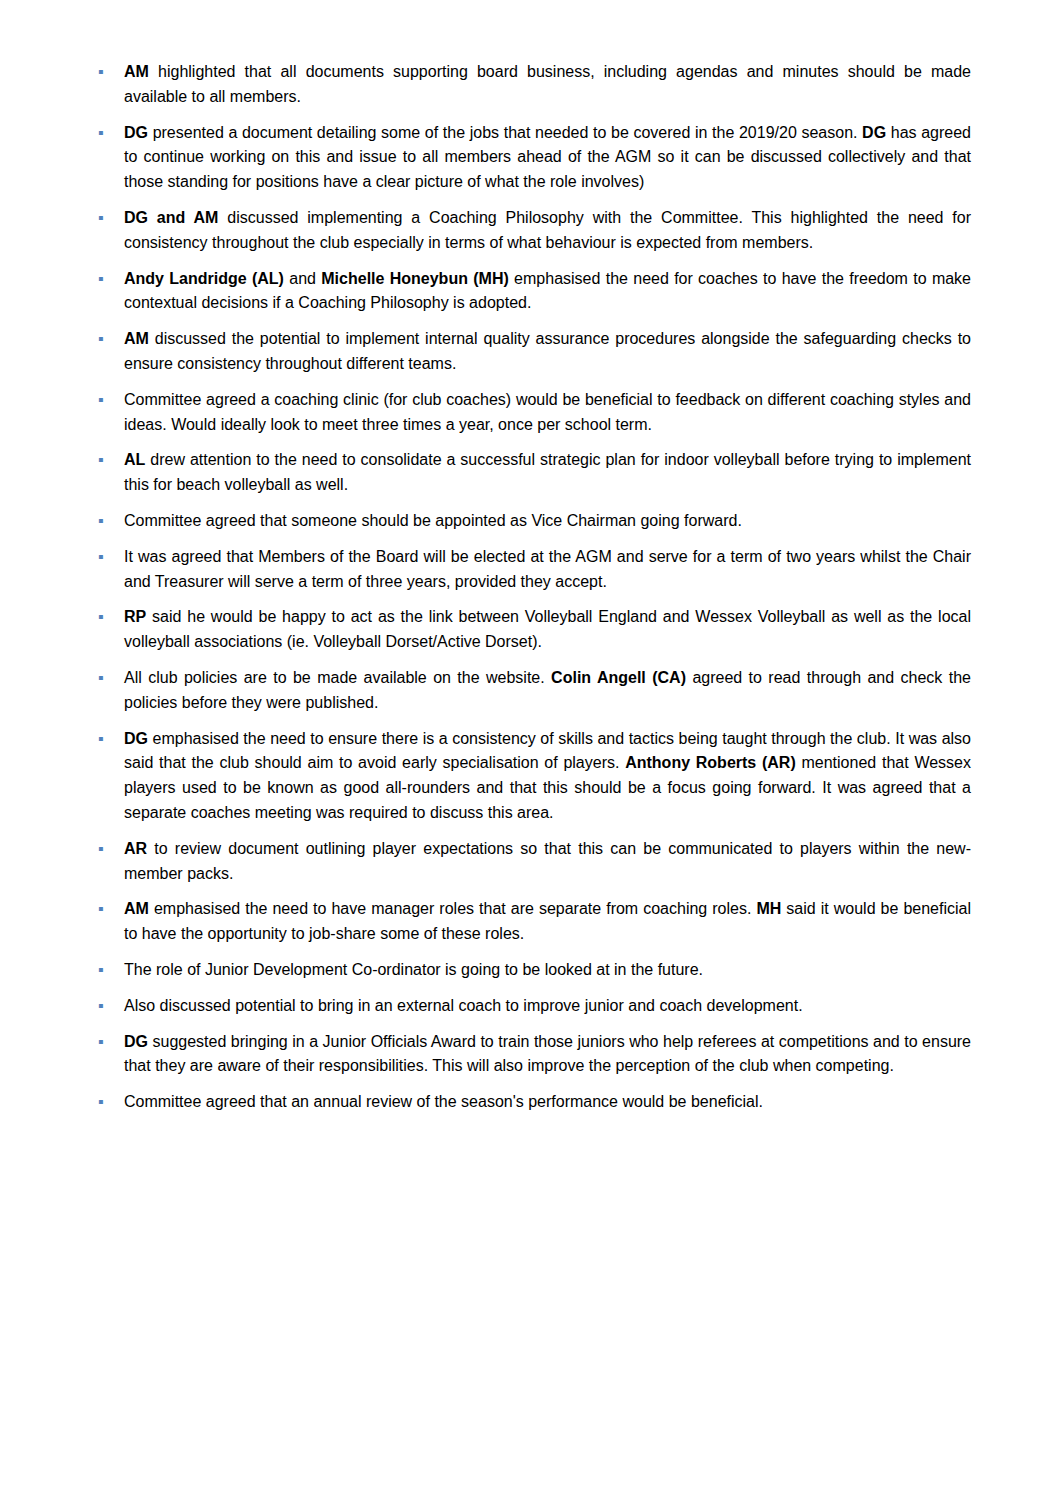AM highlighted that all documents supporting board business, including agendas and minutes should be made available to all members.
DG presented a document detailing some of the jobs that needed to be covered in the 2019/20 season. DG has agreed to continue working on this and issue to all members ahead of the AGM so it can be discussed collectively and that those standing for positions have a clear picture of what the role involves)
DG and AM discussed implementing a Coaching Philosophy with the Committee. This highlighted the need for consistency throughout the club especially in terms of what behaviour is expected from members.
Andy Landridge (AL) and Michelle Honeybun (MH) emphasised the need for coaches to have the freedom to make contextual decisions if a Coaching Philosophy is adopted.
AM discussed the potential to implement internal quality assurance procedures alongside the safeguarding checks to ensure consistency throughout different teams.
Committee agreed a coaching clinic (for club coaches) would be beneficial to feedback on different coaching styles and ideas. Would ideally look to meet three times a year, once per school term.
AL drew attention to the need to consolidate a successful strategic plan for indoor volleyball before trying to implement this for beach volleyball as well.
Committee agreed that someone should be appointed as Vice Chairman going forward.
It was agreed that Members of the Board will be elected at the AGM and serve for a term of two years whilst the Chair and Treasurer will serve a term of three years, provided they accept.
RP said he would be happy to act as the link between Volleyball England and Wessex Volleyball as well as the local volleyball associations (ie. Volleyball Dorset/Active Dorset).
All club policies are to be made available on the website. Colin Angell (CA) agreed to read through and check the policies before they were published.
DG emphasised the need to ensure there is a consistency of skills and tactics being taught through the club. It was also said that the club should aim to avoid early specialisation of players. Anthony Roberts (AR) mentioned that Wessex players used to be known as good all-rounders and that this should be a focus going forward. It was agreed that a separate coaches meeting was required to discuss this area.
AR to review document outlining player expectations so that this can be communicated to players within the new-member packs.
AM emphasised the need to have manager roles that are separate from coaching roles. MH said it would be beneficial to have the opportunity to job-share some of these roles.
The role of Junior Development Co-ordinator is going to be looked at in the future.
Also discussed potential to bring in an external coach to improve junior and coach development.
DG suggested bringing in a Junior Officials Award to train those juniors who help referees at competitions and to ensure that they are aware of their responsibilities. This will also improve the perception of the club when competing.
Committee agreed that an annual review of the season's performance would be beneficial.